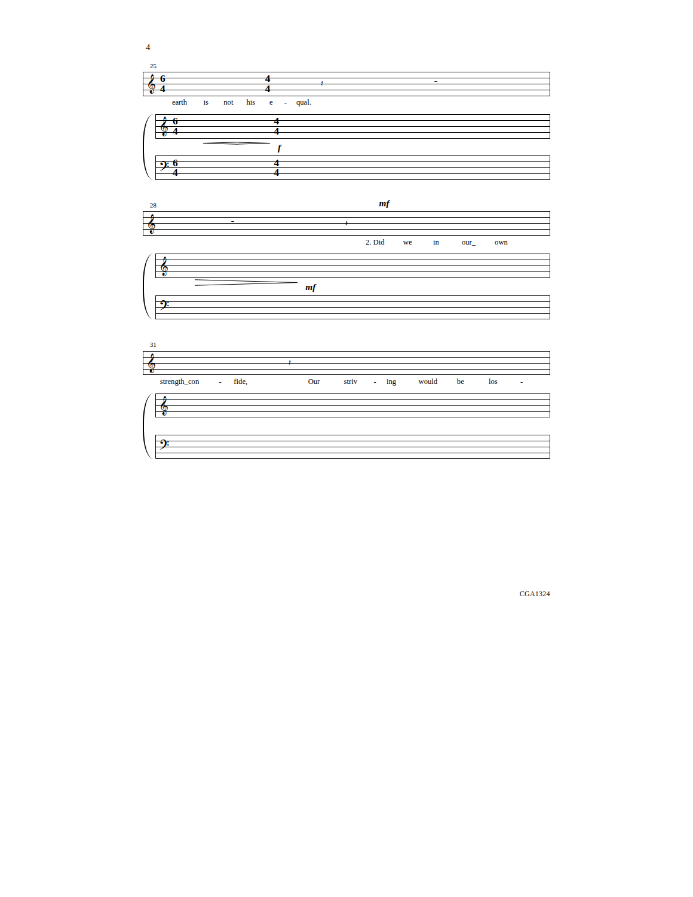4
25
𝄞 64 44 𝄽 𝄻
earth is not his e - qual.
𝄞 64 44
f
𝄢 64 44
28
𝄞 𝄻 𝄼 𝄽 mf
2. Did we in our_ own
𝄞
mf
𝄢
31
𝄞 𝄽
strength_con - fide, Our striv - ing would be los -
𝄞
𝄢
CGA1324
Page 4 of a choral octavo. Three systems are shown, each with a vocal staff above a two-staff piano accompaniment joined by a brace. Measure numbers 25, 28, and 31 appear at the start of each system. The first system begins in 6/4 and changes to 4/4, with the lyric "earth is not his equal." followed by rests; the piano has a crescendo–diminuendo hairpin pair and a forte marking. The second system contains rests in the voice, then a mezzo-forte entrance on "2. Did we in our own"; the piano has a diminuendo to mezzo-forte. The third system continues the text "strength confide, Our striving would be los-". The plate number CGA1324 appears at the lower right.